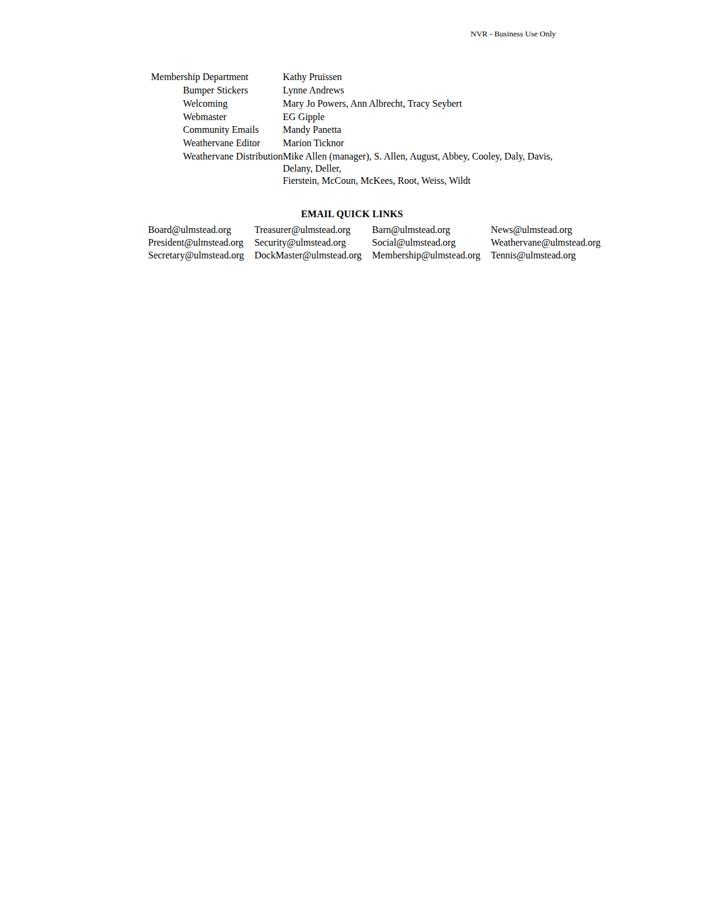NVR - Business Use Only
| Membership Department | Kathy Pruissen |
| Bumper Stickers | Lynne Andrews |
| Welcoming | Mary Jo Powers, Ann Albrecht, Tracy Seybert |
| Webmaster | EG Gipple |
| Community Emails | Mandy Panetta |
| Weathervane Editor | Marion Ticknor |
| Weathervane Distribution | Mike Allen (manager), S. Allen, August, Abbey, Cooley, Daly, Davis, Delany, Deller, Fierstein, McCoun, McKees, Root, Weiss, Wildt |
EMAIL QUICK LINKS
| Board@ulmstead.org | Treasurer@ulmstead.org | Barn@ulmstead.org | News@ulmstead.org |
| President@ulmstead.org | Security@ulmstead.org | Social@ulmstead.org | Weathervane@ulmstead.org |
| Secretary@ulmstead.org | DockMaster@ulmstead.org | Membership@ulmstead.org | Tennis@ulmstead.org |